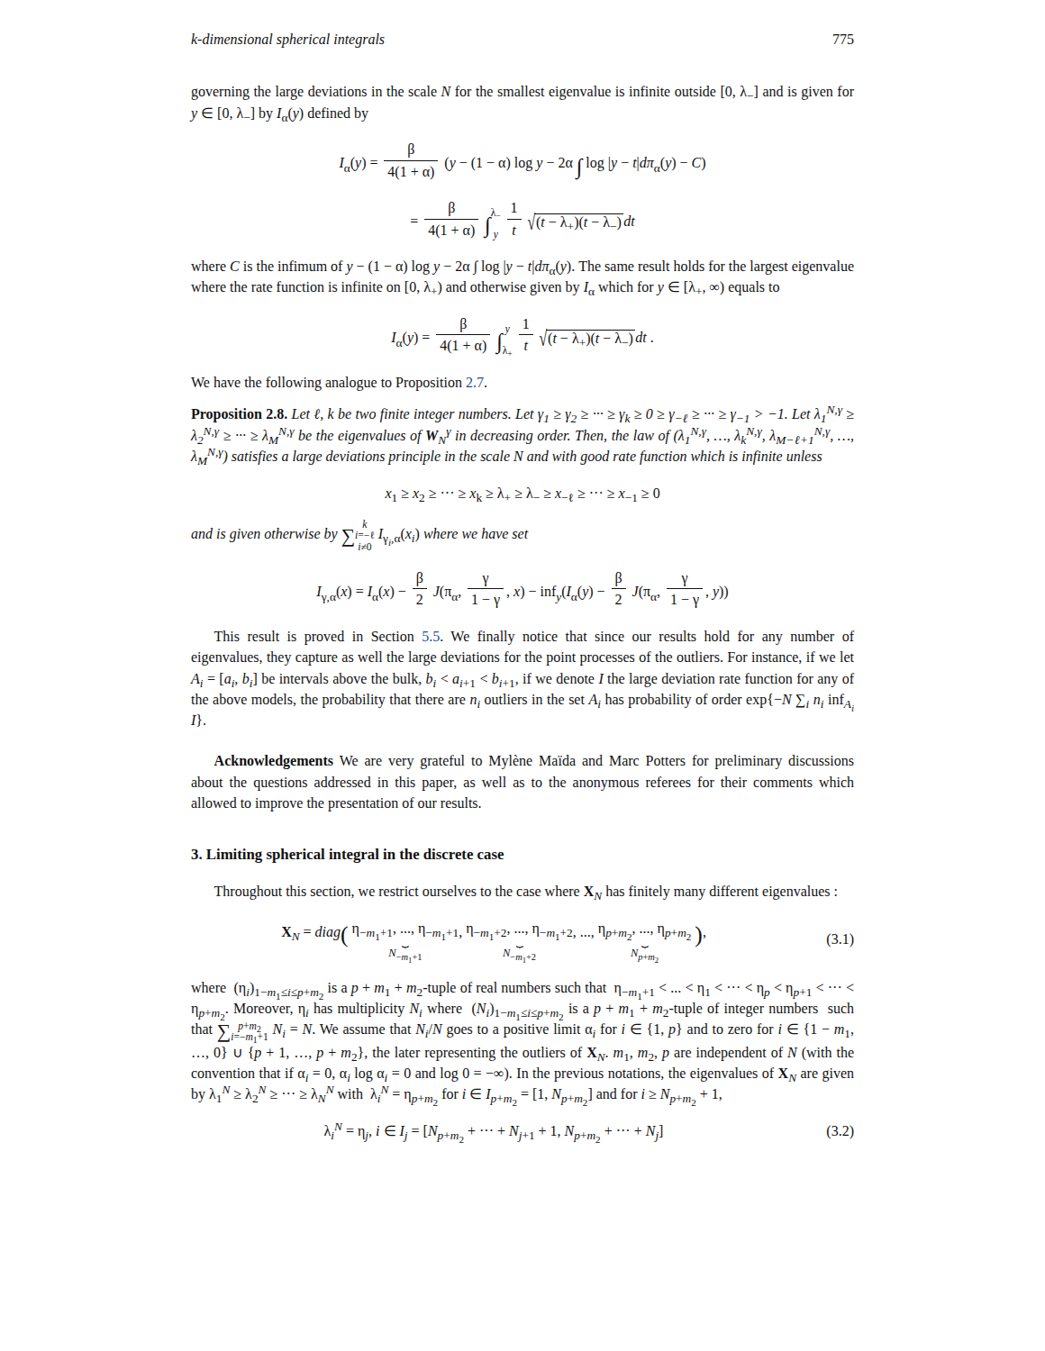k-dimensional spherical integrals 775
governing the large deviations in the scale N for the smallest eigenvalue is infinite outside [0, λ−] and is given for y ∈ [0, λ−] by Iα(y) defined by
Iα(y) = β 4(1 + α) (y − (1 − α) log y − 2α ∫ log |y − t|dπα(y) − C)
= β 4(1 + α) ∫λ− y 1 t √(t − λ+)(t − λ−) dt
where C is the infimum of y − (1 − α) log y − 2α ∫ log |y − t|dπα(y). The same result holds for the largest eigenvalue where the rate function is infinite on [0, λ+) and otherwise given by Iα which for y ∈ [λ+, ∞) equals to
Iα(y) = β 4(1 + α) ∫y λ+ 1 t √(t − λ+)(t − λ−) dt .
We have the following analogue to Proposition 2.7.
Proposition 2.8. Let ℓ, k be two finite integer numbers. Let γ1 ≥ γ2 ≥ ··· ≥ γk ≥ 0 ≥ γ−ℓ ≥ ··· ≥ γ−1 > −1. Let λ1N,γ ≥ λ2N,γ ≥ ··· ≥ λMN,γ be the eigenvalues of WNγ in decreasing order. Then, the law of (λ1N,γ, …, λkN,γ, λM−ℓ+1N,γ, …, λMN,γ) satisfies a large deviations principle in the scale N and with good rate function which is infinite unless
x1 ≥ x2 ≥ ··· ≥ xk ≥ λ+ ≥ λ− ≥ x−ℓ ≥ ··· ≥ x−1 ≥ 0
and is given otherwise by ∑ki=−ℓ i≠0 Iγi,α(xi) where we have set
Iγ,α(x) = Iα(x) − β 2 J(πα, γ 1 − γ, x) − infy(Iα(y) − β 2 J(πα, γ 1 − γ, y))
This result is proved in Section 5.5. We finally notice that since our results hold for any number of eigenvalues, they capture as well the large deviations for the point processes of the outliers. For instance, if we let Ai = [ai, bi] be intervals above the bulk, bi < ai+1 < bi+1, if we denote I the large deviation rate function for any of the above models, the probability that there are ni outliers in the set Ai has probability of order exp{−N ∑i ni infAi I}.
Acknowledgements We are very grateful to Mylène Maïda and Marc Potters for preliminary discussions about the questions addressed in this paper, as well as to the anonymous referees for their comments which allowed to improve the presentation of our results.
3. Limiting spherical integral in the discrete case
Throughout this section, we restrict ourselves to the case where XN has finitely many different eigenvalues :
XN = diag( η−m1+1, ..., η−m1+1 ⏟ N−m1+1 , η−m1+2, ..., η−m1+2 ⏟ N−m1+2 , ..., ηp+m2, ..., ηp+m2 ⏟ Np+m2 ),
(3.1)
where (ηi)1−m1≤i≤p+m2 is a p + m1 + m2-tuple of real numbers such that η−m1+1 < ... < η1 < ··· < ηp < ηp+1 < ··· < ηp+m2. Moreover, ηi has multiplicity Ni where (Ni)1−m1≤i≤p+m2 is a p + m1 + m2-tuple of integer numbers such that ∑p+m2 i=−m1+1 Ni = N. We assume that Ni/N goes to a positive limit αi for i ∈ {1, p} and to zero for i ∈ {1 − m1, …, 0} ∪ {p + 1, …, p + m2}, the later representing the outliers of XN. m1, m2, p are independent of N (with the convention that if αi = 0, αi log αi = 0 and log 0 = −∞). In the previous notations, the eigenvalues of XN are given by λ1N ≥ λ2N ≥ ··· ≥ λNN with λiN = ηp+m2 for i ∈ Ip+m2 = [1, Np+m2] and for i ≥ Np+m2 + 1,
λiN = ηj, i ∈ Ij = [Np+m2 + ··· + Nj+1 + 1, Np+m2 + ··· + Nj]
(3.2)